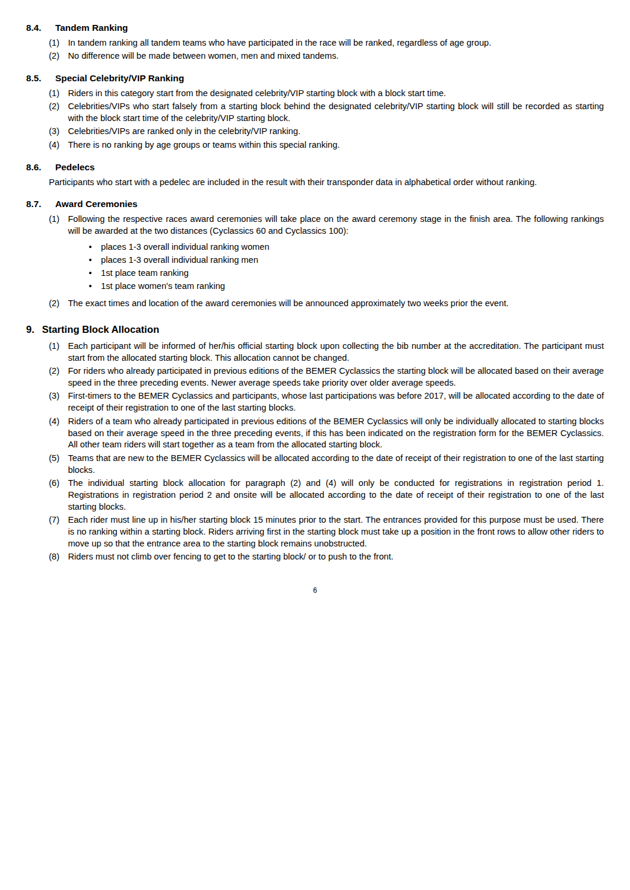8.4. Tandem Ranking
(1) In tandem ranking all tandem teams who have participated in the race will be ranked, regardless of age group.
(2) No difference will be made between women, men and mixed tandems.
8.5. Special Celebrity/VIP Ranking
(1) Riders in this category start from the designated celebrity/VIP starting block with a block start time.
(2) Celebrities/VIPs who start falsely from a starting block behind the designated celebrity/VIP starting block will still be recorded as starting with the block start time of the celebrity/VIP starting block.
(3) Celebrities/VIPs are ranked only in the celebrity/VIP ranking.
(4) There is no ranking by age groups or teams within this special ranking.
8.6. Pedelecs
Participants who start with a pedelec are included in the result with their transponder data in alphabetical order without ranking.
8.7. Award Ceremonies
(1) Following the respective races award ceremonies will take place on the award ceremony stage in the finish area. The following rankings will be awarded at the two distances (Cyclassics 60 and Cyclassics 100):
places 1-3 overall individual ranking women
places 1-3 overall individual ranking men
1st place team ranking
1st place women's team ranking
(2) The exact times and location of the award ceremonies will be announced approximately two weeks prior the event.
9. Starting Block Allocation
(1) Each participant will be informed of her/his official starting block upon collecting the bib number at the accreditation. The participant must start from the allocated starting block. This allocation cannot be changed.
(2) For riders who already participated in previous editions of the BEMER Cyclassics the starting block will be allocated based on their average speed in the three preceding events. Newer average speeds take priority over older average speeds.
(3) First-timers to the BEMER Cyclassics and participants, whose last participations was before 2017, will be allocated according to the date of receipt of their registration to one of the last starting blocks.
(4) Riders of a team who already participated in previous editions of the BEMER Cyclassics will only be individually allocated to starting blocks based on their average speed in the three preceding events, if this has been indicated on the registration form for the BEMER Cyclassics. All other team riders will start together as a team from the allocated starting block.
(5) Teams that are new to the BEMER Cyclassics will be allocated according to the date of receipt of their registration to one of the last starting blocks.
(6) The individual starting block allocation for paragraph (2) and (4) will only be conducted for registrations in registration period 1. Registrations in registration period 2 and onsite will be allocated according to the date of receipt of their registration to one of the last starting blocks.
(7) Each rider must line up in his/her starting block 15 minutes prior to the start. The entrances provided for this purpose must be used. There is no ranking within a starting block. Riders arriving first in the starting block must take up a position in the front rows to allow other riders to move up so that the entrance area to the starting block remains unobstructed.
(8) Riders must not climb over fencing to get to the starting block/ or to push to the front.
6